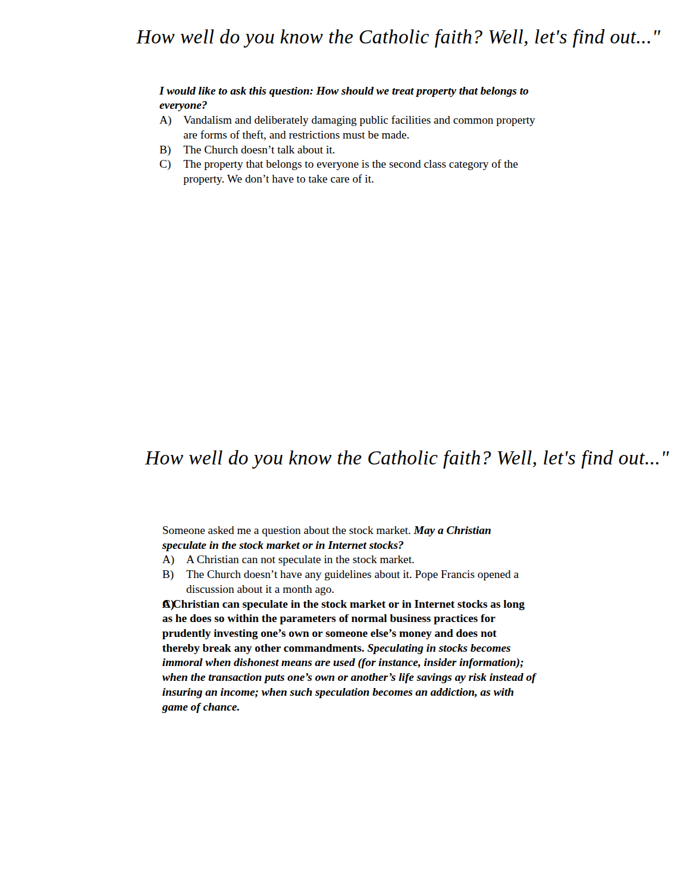How well do you know the Catholic faith? Well, let's find out..."
I would like to ask this question: How should we treat property that belongs to everyone?
A) Vandalism and deliberately damaging public facilities and common property are forms of theft, and restrictions must be made.
B) The Church doesn’t talk about it.
C) The property that belongs to everyone is the second class category of the property. We don’t have to take care of it.
How well do you know the Catholic faith? Well, let's find out..."
Someone asked me a question about the stock market. May a Christian speculate in the stock market or in Internet stocks?
A) A Christian can not speculate in the stock market.
B) The Church doesn’t have any guidelines about it. Pope Francis opened a discussion about it a month ago.
C) A Christian can speculate in the stock market or in Internet stocks as long as he does so within the parameters of normal business practices for prudently investing one’s own or someone else’s money and does not thereby break any other commandments. Speculating in stocks becomes immoral when dishonest means are used (for instance, insider information); when the transaction puts one’s own or another’s life savings ay risk instead of insuring an income; when such speculation becomes an addiction, as with game of chance.